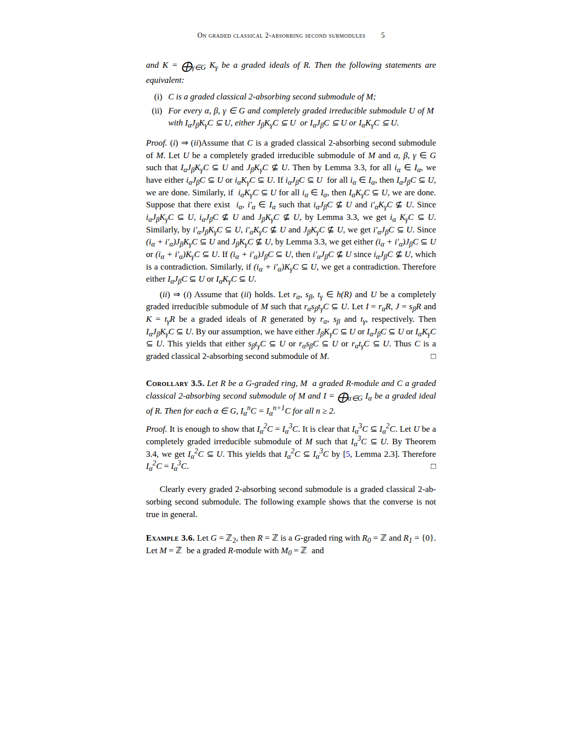On graded classical 2-absorbing second submodules 5
and K = ⨁γ∈G Kγ be a graded ideals of R. Then the following statements are equivalent:
(i) C is a graded classical 2-absorbing second submodule of M;
(ii) For every α, β, γ ∈ G and completely graded irreducible submodule U of M with IαJβKγC ⊆ U, either JβKγC ⊆ U or IαJβC ⊆ U or IαKγC ⊆ U.
Proof. (i) ⇒ (ii)Assume that C is a graded classical 2-absorbing second submodule of M. Let U be a completely graded irreducible submodule of M and α, β, γ ∈ G such that IαJβKγC ⊆ U and JβKγC ⊈ U. Then by Lemma 3.3, for all iα ∈ Iα, we have either iαJβC ⊆ U or iαKγC ⊆ U. If iαJβC ⊆ U for all iα ∈ Iα, then IαJβC ⊆ U, we are done. Similarly, if iαKγC ⊆ U for all iα ∈ Iα, then IαKγC ⊆ U, we are done. Suppose that there exist iα, i′α ∈ Iα such that iαJβC ⊈ U and i′αKγC ⊈ U. Since iαJβKγC ⊆ U, iαJβC ⊈ U and JβKγC ⊈ U, by Lemma 3.3, we get iα KγC ⊆ U. Similarly, by i′αJβKγC ⊆ U, i′αKγC ⊈ U and JβKγC ⊈ U, we get i′αJβC ⊆ U. Since (iα + i′α)JβKγC ⊆ U and JβKγC ⊈ U, by Lemma 3.3, we get either (iα + i′α)JβC ⊆ U or (iα + i′α)KγC ⊆ U. If (iα + i′α)JβC ⊆ U, then i′αJβC ⊈ U since iαJβC ⊈ U, which is a contradiction. Similarly, if (iα + i′α)KγC ⊆ U, we get a contradiction. Therefore either IαJβC ⊆ U or IαKγC ⊆ U.
(ii) ⇒ (i) Assume that (ii) holds. Let rα, sβ, tγ ∈ h(R) and U be a completely graded irreducible submodule of M such that rαsβtγC ⊆ U. Let I = rαR, J = sβR and K = tγR be a graded ideals of R generated by rα, sβ and tγ, respectively. Then IαJβKγC ⊆ U. By our assumption, we have either JβKγC ⊆ U or IαJβC ⊆ U or IαKγC ⊆ U. This yields that either sβtγC ⊆ U or rαsβC ⊆ U or rαtγC ⊆ U. Thus C is a graded classical 2-absorbing second submodule of M.□
Corollary 3.5. Let R be a G-graded ring, M a graded R-module and C a graded classical 2-absorbing second submodule of M and I = ⨁α∈G Iα be a graded ideal of R. Then for each α ∈ G, IαnC = Iαn+1C for all n ≥ 2.
Proof. It is enough to show that Iα2C = Iα3C. It is clear that Iα3C ⊆ Iα2C. Let U be a completely graded irreducible submodule of M such that Iα3C ⊆ U. By Theorem 3.4, we get Iα2C ⊆ U. This yields that Iα2C ⊆ Iα3C by [5, Lemma 2.3]. Therefore Iα2C = Iα3C.□
Clearly every graded 2-absorbing second submodule is a graded classical 2-absorbing second submodule. The following example shows that the converse is not true in general.
Example 3.6. Let G = ℤ2, then R = ℤ is a G-graded ring with R0 = ℤ and R1 = {0}. Let M = ℤ be a graded R-module with M0 = ℤ and